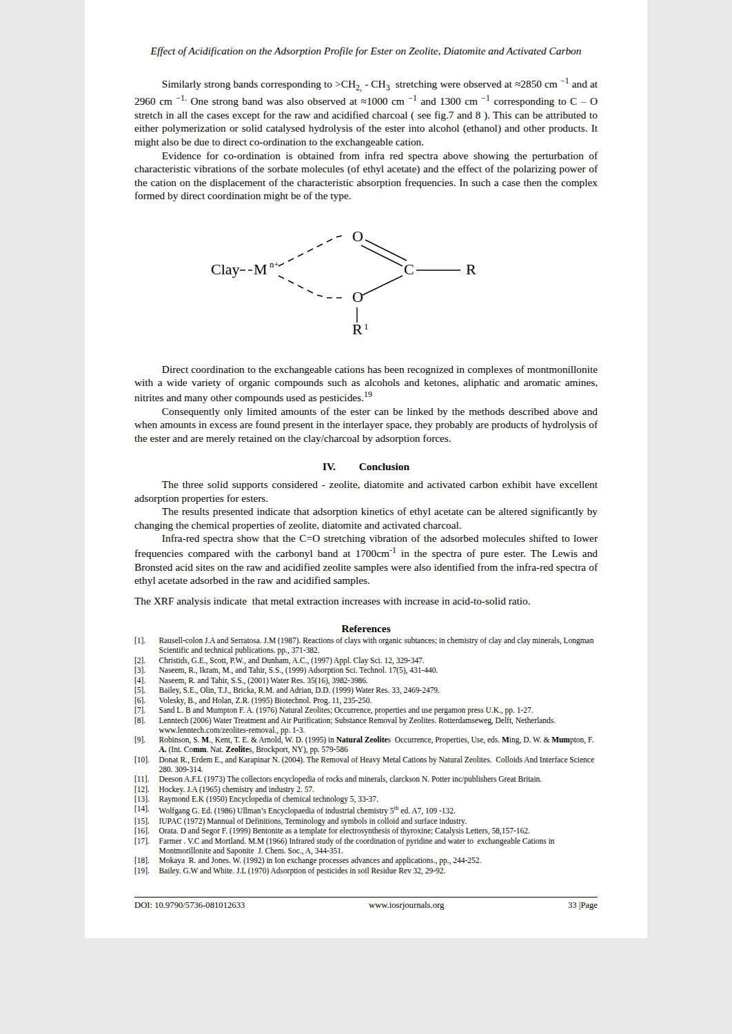Effect of Acidification on the Adsorption Profile for Ester on Zeolite, Diatomite and Activated Carbon
Similarly strong bands corresponding to >CH2, - CH3 stretching were observed at ≈2850 cm −1 and at 2960 cm −1. One strong band was also observed at ≈1000 cm −1 and 1300 cm −1 corresponding to C – O stretch in all the cases except for the raw and acidified charcoal ( see fig.7 and 8 ). This can be attributed to either polymerization or solid catalysed hydrolysis of the ester into alcohol (ethanol) and other products. It might also be due to direct co-ordination to the exchangeable cation.
Evidence for co-ordination is obtained from infra red spectra above showing the perturbation of characteristic vibrations of the sorbate molecules (of ethyl acetate) and the effect of the polarizing power of the cation on the displacement of the characteristic absorption frequencies. In such a case then the complex formed by direct coordination might be of the type.
Clay M n+ O O C R R 1
Direct coordination to the exchangeable cations has been recognized in complexes of montmonillonite with a wide variety of organic compounds such as alcohols and ketones, aliphatic and aromatic amines, nitrites and many other compounds used as pesticides.19
Consequently only limited amounts of the ester can be linked by the methods described above and when amounts in excess are found present in the interlayer space, they probably are products of hydrolysis of the ester and are merely retained on the clay/charcoal by adsorption forces.
IV. Conclusion
The three solid supports considered - zeolite, diatomite and activated carbon exhibit have excellent adsorption properties for esters.
The results presented indicate that adsorption kinetics of ethyl acetate can be altered significantly by changing the chemical properties of zeolite, diatomite and activated charcoal.
Infra-red spectra show that the C=O stretching vibration of the adsorbed molecules shifted to lower frequencies compared with the carbonyl band at 1700cm-1 in the spectra of pure ester. The Lewis and Bronsted acid sites on the raw and acidified zeolite samples were also identified from the infra-red spectra of ethyl acetate adsorbed in the raw and acidified samples.
The XRF analysis indicate that metal extraction increases with increase in acid-to-solid ratio.
References
[1]. Rausell-colon J.A and Serratosa. J.M (1987). Reactions of clays with organic subtances; in chemistry of clay and clay minerals, Longman Scientific and technical publications. pp., 371-382.
[2]. Christids, G.E., Scott, P.W., and Dunham, A.C., (1997) Appl. Clay Sci. 12, 329-347.
[3]. Naseem, R., Ikram, M., and Tahir, S.S., (1999) Adsorption Sci. Technol. 17(5), 431-440.
[4]. Naseem, R. and Tahir, S.S., (2001) Water Res. 35(16), 3982-3986.
[5]. Bailey, S.E., Olin, T.J., Bricka, R.M. and Adrian, D.D. (1999) Water Res. 33, 2469-2479.
[6]. Volesky, B., and Holan, Z.R. (1995) Biotechnol. Prog. 11, 235-250.
[7]. Sand L. B and Mumpton F. A. (1976) Natural Zeolites; Occurrence, properties and use pergamon press U.K., pp. 1-27.
[8]. Lenntech (2006) Water Treatment and Air Purification; Substance Removal by Zeolites. Rotterdamseweg, Delft, Netherlands. www.lenntech.com/zeolites-removal., pp. 1-3.
[9]. Robinson, S. M., Kent, T. E. & Arnold, W. D. (1995) in Natural Zeolites Occurrence, Properties, Use, eds. Ming, D. W. & Mumpton, F. A. (Int. Comm. Nat. Zeolites, Brockport, NY), pp. 579-586
[10]. Donat R., Erdem E., and Karapinar N. (2004). The Removal of Heavy Metal Cations by Natural Zeolites. Colloids And Interface Science 280. 309-314.
[11]. Deeson A.F.L (1973) The collectors encyclopedia of rocks and minerals, clarckson N. Potter inc/publishers Great Britain.
[12]. Hockey. J.A (1965) chemistry and industry 2. 57.
[13]. Raymond E.K (1950) Encyclopedia of chemical technology 5, 33-37.
[14]. Wolfgang G. Ed. (1986) Ullman’s Encyclopaedia of industrial chemistry 5th ed. A7, 109 -132.
[15]. IUPAC (1972) Mannual of Definitions, Terminology and symbols in colloid and surface industry.
[16]. Orata. D and Segor F. (1999) Bentonite as a template for electrosynthesis of thyroxine; Catalysis Letters, 58,157-162.
[17]. Farmer . V.C and Mortland. M.M (1966) Infrared study of the coordination of pyridine and water to exchangeable Cations in Montmorillonite and Saponite J. Chem. Soc., A, 344-351.
[18]. Mokaya R. and Jones. W. (1992) in Ion exchange processes advances and applications., pp., 244-252.
[19]. Bailey. G.W and White. J.L (1970) Adsorption of pesticides in soil Residue Rev 32, 29-92.
DOI: 10.9790/5736-081012633
www.iosrjournals.org
33 |Page